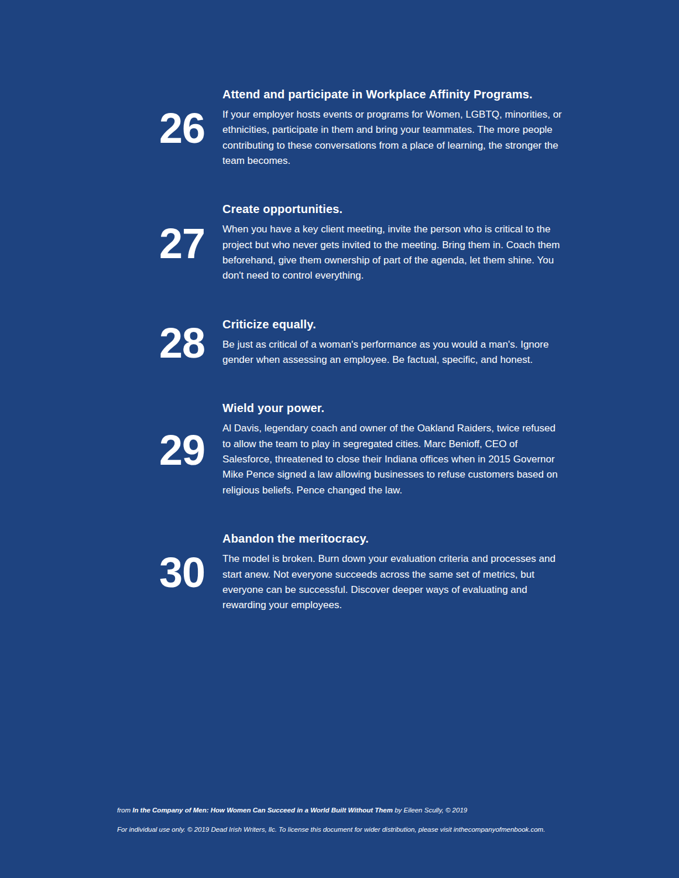26
Attend and participate in Workplace Affinity Programs.
If your employer hosts events or programs for Women, LGBTQ, minorities, or ethnicities, participate in them and bring your teammates. The more people contributing to these conversations from a place of learning, the stronger the team becomes.
27
Create opportunities.
When you have a key client meeting, invite the person who is critical to the project but who never gets invited to the meeting. Bring them in. Coach them beforehand, give them ownership of part of the agenda, let them shine. You don't need to control everything.
28
Criticize equally.
Be just as critical of a woman's performance as you would a man's. Ignore gender when assessing an employee. Be factual, specific, and honest.
29
Wield your power.
Al Davis, legendary coach and owner of the Oakland Raiders, twice refused to allow the team to play in segregated cities. Marc Benioff, CEO of Salesforce, threatened to close their Indiana offices when in 2015 Governor Mike Pence signed a law allowing businesses to refuse customers based on religious beliefs. Pence changed the law.
30
Abandon the meritocracy.
The model is broken. Burn down your evaluation criteria and processes and start anew. Not everyone succeeds across the same set of metrics, but everyone can be successful. Discover deeper ways of evaluating and rewarding your employees.
from In the Company of Men: How Women Can Succeed in a World Built Without Them by Eileen Scully, © 2019
For individual use only. © 2019 Dead Irish Writers, llc. To license this document for wider distribution, please visit inthecompanyofmenbook.com.